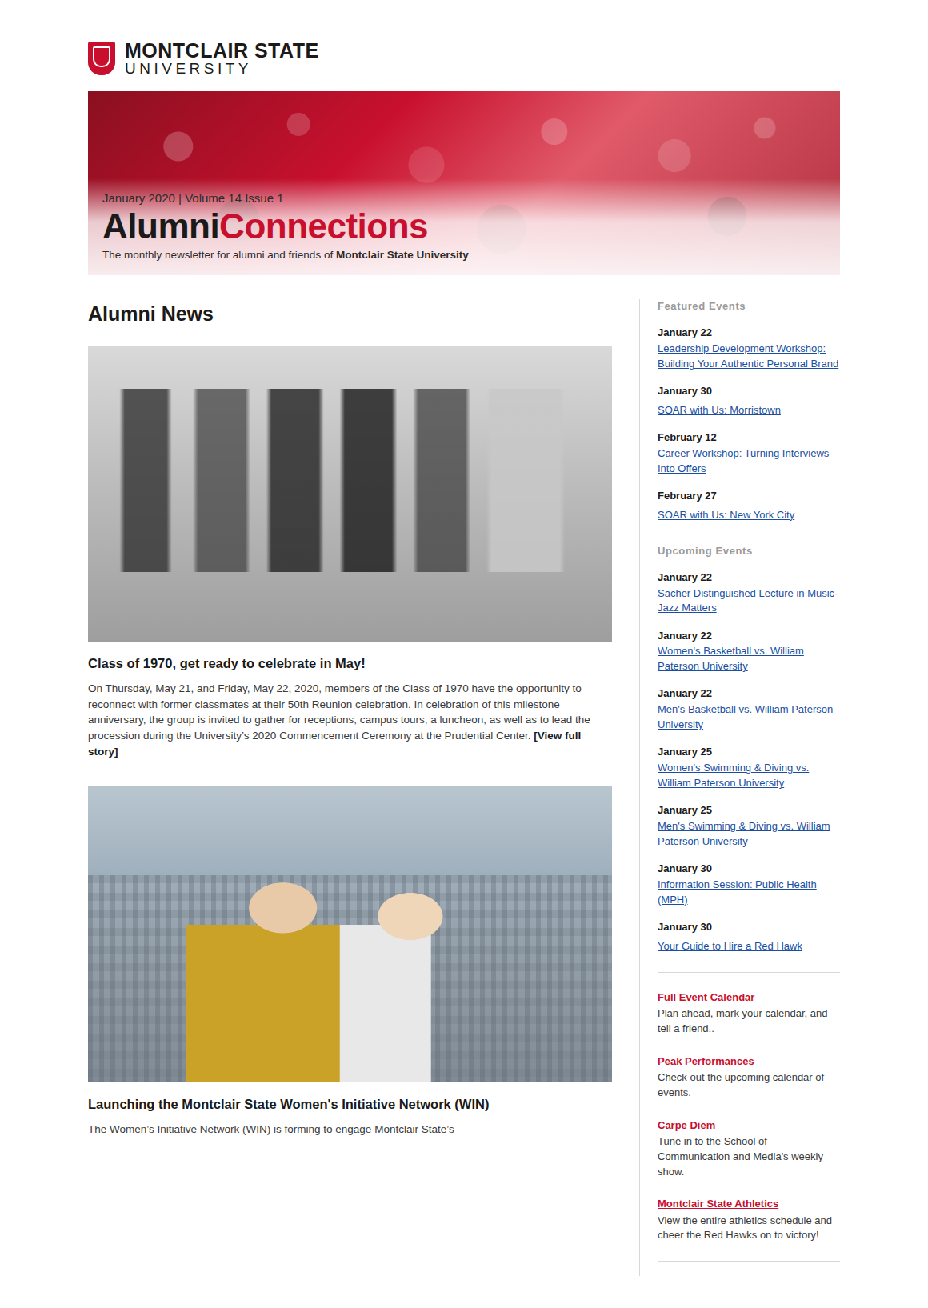MONTCLAIR STATE
UNIVERSITY
January 2020 | Volume 14 Issue 1
AlumniConnections
The monthly newsletter for alumni and friends of Montclair State University
Alumni News
Class of 1970, get ready to celebrate in May!
On Thursday, May 21, and Friday, May 22, 2020, members of the Class of 1970 have the opportunity to reconnect with former classmates at their 50th Reunion celebration. In celebration of this milestone anniversary, the group is invited to gather for receptions, campus tours, a luncheon, as well as to lead the procession during the University’s 2020 Commencement Ceremony at the Prudential Center. [View full story]
Launching the Montclair State Women's Initiative Network (WIN)
The Women’s Initiative Network (WIN) is forming to engage Montclair State’s
Featured Events
January 22
Leadership Development Workshop: Building Your Authentic Personal Brand
January 30
SOAR with Us: Morristown
February 12
Career Workshop: Turning Interviews Into Offers
February 27
SOAR with Us: New York City
Upcoming Events
January 22
Sacher Distinguished Lecture in Music-Jazz Matters
January 22
Women's Basketball vs. William Paterson University
January 22
Men's Basketball vs. William Paterson University
January 25
Women's Swimming & Diving vs. William Paterson University
January 25
Men's Swimming & Diving vs. William Paterson University
January 30
Information Session: Public Health (MPH)
January 30
Your Guide to Hire a Red Hawk
Full Event Calendar
Plan ahead, mark your calendar, and tell a friend..
Peak Performances
Check out the upcoming calendar of events.
Carpe Diem
Tune in to the School of Communication and Media's weekly show.
Montclair State Athletics
View the entire athletics schedule and cheer the Red Hawks on to victory!